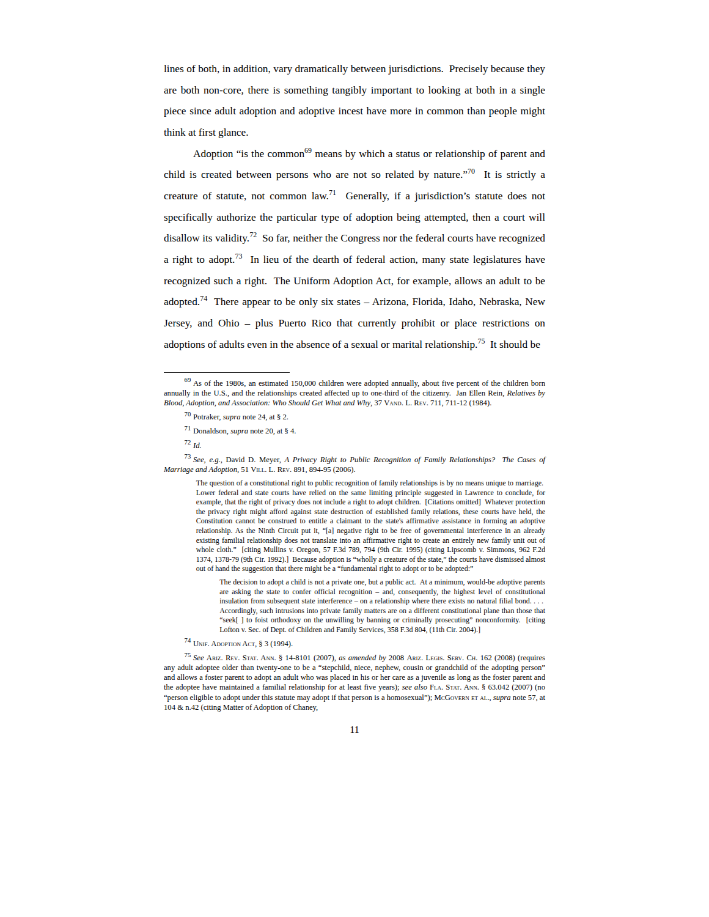lines of both, in addition, vary dramatically between jurisdictions. Precisely because they are both non-core, there is something tangibly important to looking at both in a single piece since adult adoption and adoptive incest have more in common than people might think at first glance.
Adoption “is the common69 means by which a status or relationship of parent and child is created between persons who are not so related by nature.”70 It is strictly a creature of statute, not common law.71 Generally, if a jurisdiction’s statute does not specifically authorize the particular type of adoption being attempted, then a court will disallow its validity.72 So far, neither the Congress nor the federal courts have recognized a right to adopt.73 In lieu of the dearth of federal action, many state legislatures have recognized such a right. The Uniform Adoption Act, for example, allows an adult to be adopted.74 There appear to be only six states – Arizona, Florida, Idaho, Nebraska, New Jersey, and Ohio – plus Puerto Rico that currently prohibit or place restrictions on adoptions of adults even in the absence of a sexual or marital relationship.75 It should be
69As of the 1980s, an estimated 150,000 children were adopted annually, about five percent of the children born annually in the U.S., and the relationships created affected up to one-third of the citizenry. Jan Ellen Rein, Relatives by Blood, Adoption, and Association: Who Should Get What and Why, 37 Vand. L. Rev. 711, 711-12 (1984).
70Potraker, supra note 24, at § 2.
71Donaldson, supra note 20, at § 4.
72Id.
73See, e.g., David D. Meyer, A Privacy Right to Public Recognition of Family Relationships? The Cases of Marriage and Adoption, 51 Vill. L. Rev. 891, 894-95 (2006).
The question of a constitutional right to public recognition of family relationships is by no means unique to marriage. Lower federal and state courts have relied on the same limiting principle suggested in Lawrence to conclude, for example, that the right of privacy does not include a right to adopt children. [Citations omitted] Whatever protection the privacy right might afford against state destruction of established family relations, these courts have held, the Constitution cannot be construed to entitle a claimant to the state's affirmative assistance in forming an adoptive relationship. As the Ninth Circuit put it, “[a] negative right to be free of governmental interference in an already existing familial relationship does not translate into an affirmative right to create an entirely new family unit out of whole cloth.” [citing Mullins v. Oregon, 57 F.3d 789, 794 (9th Cir. 1995) (citing Lipscomb v. Simmons, 962 F.2d 1374, 1378-79 (9th Cir. 1992).] Because adoption is “wholly a creature of the state,” the courts have dismissed almost out of hand the suggestion that there might be a “fundamental right to adopt or to be adopted:”
The decision to adopt a child is not a private one, but a public act. At a minimum, would-be adoptive parents are asking the state to confer official recognition – and, consequently, the highest level of constitutional insulation from subsequent state interference – on a relationship where there exists no natural filial bond. . . . Accordingly, such intrusions into private family matters are on a different constitutional plane than those that “seek[ ] to foist orthodoxy on the unwilling by banning or criminally prosecuting” nonconformity. [citing Lofton v. Sec. of Dept. of Children and Family Services, 358 F.3d 804, (11th Cir. 2004).]
74Unif. Adoption Act, § 3 (1994).
75See Ariz. Rev. Stat. Ann. § 14-8101 (2007), as amended by 2008 Ariz. Legis. Serv. Ch. 162 (2008) (requires any adult adoptee older than twenty-one to be a “stepchild, niece, nephew, cousin or grandchild of the adopting person” and allows a foster parent to adopt an adult who was placed in his or her care as a juvenile as long as the foster parent and the adoptee have maintained a familial relationship for at least five years); see also Fla. Stat. Ann. § 63.042 (2007) (no “person eligible to adopt under this statute may adopt if that person is a homosexual”); McGovern et al., supra note 57, at 104 & n.42 (citing Matter of Adoption of Chaney,
11